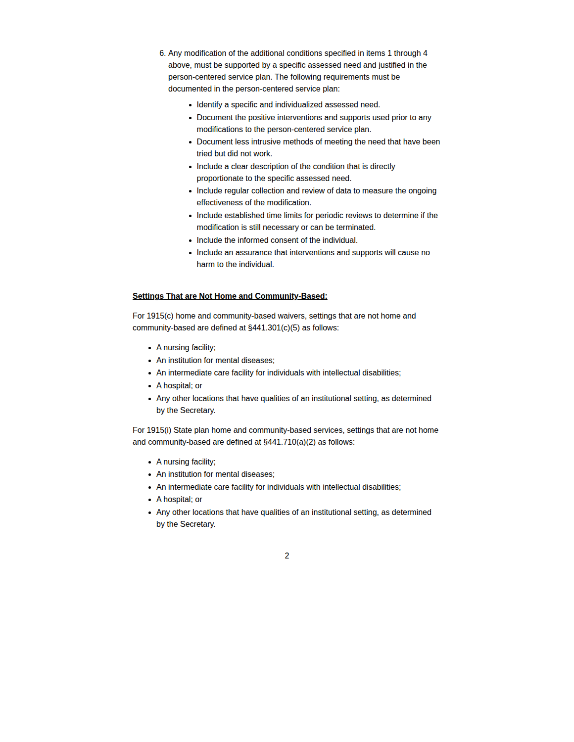Any modification of the additional conditions specified in items 1 through 4 above, must be supported by a specific assessed need and justified in the person-centered service plan. The following requirements must be documented in the person-centered service plan:
Identify a specific and individualized assessed need.
Document the positive interventions and supports used prior to any modifications to the person-centered service plan.
Document less intrusive methods of meeting the need that have been tried but did not work.
Include a clear description of the condition that is directly proportionate to the specific assessed need.
Include regular collection and review of data to measure the ongoing effectiveness of the modification.
Include established time limits for periodic reviews to determine if the modification is still necessary or can be terminated.
Include the informed consent of the individual.
Include an assurance that interventions and supports will cause no harm to the individual.
Settings That are Not Home and Community-Based:
For 1915(c) home and community-based waivers, settings that are not home and community-based are defined at §441.301(c)(5) as follows:
A nursing facility;
An institution for mental diseases;
An intermediate care facility for individuals with intellectual disabilities;
A hospital; or
Any other locations that have qualities of an institutional setting, as determined by the Secretary.
For 1915(i) State plan home and community-based services, settings that are not home and community-based are defined at §441.710(a)(2) as follows:
A nursing facility;
An institution for mental diseases;
An intermediate care facility for individuals with intellectual disabilities;
A hospital; or
Any other locations that have qualities of an institutional setting, as determined by the Secretary.
2